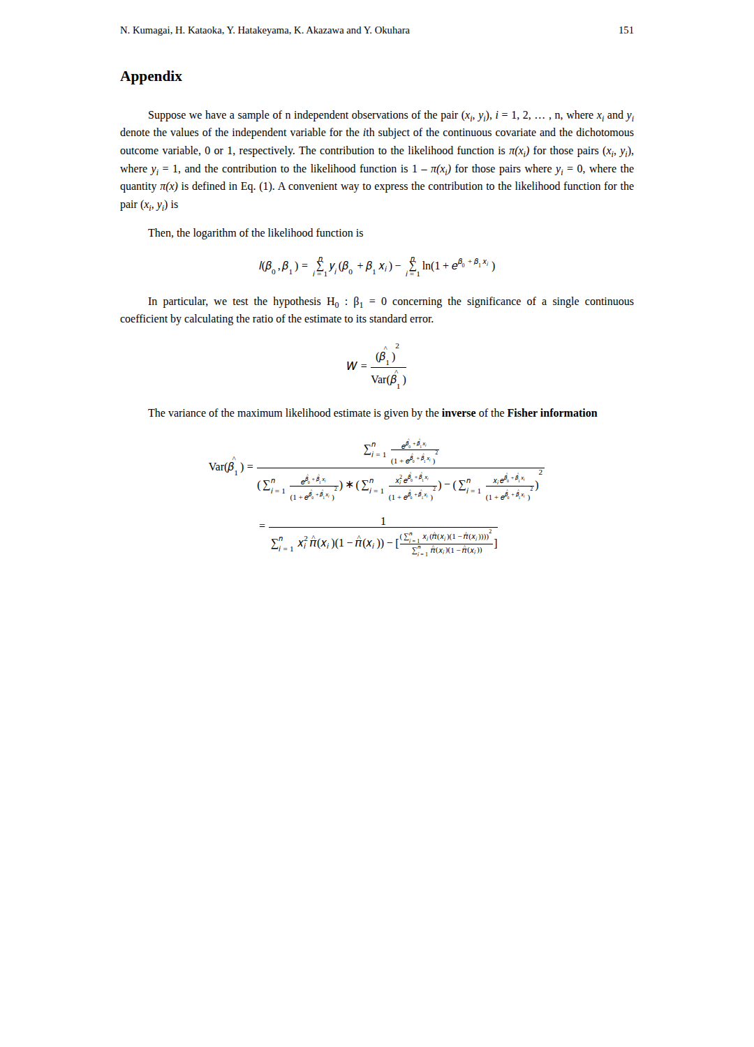N. Kumagai, H. Kataoka, Y. Hatakeyama, K. Akazawa and Y. Okuhara 151
Appendix
Suppose we have a sample of n independent observations of the pair (xi, yi), i = 1, 2, … , n, where xi and yi denote the values of the independent variable for the ith subject of the continuous covariate and the dichotomous outcome variable, 0 or 1, respectively. The contribution to the likelihood function is π(xi) for those pairs (xi, yi), where yi = 1, and the contribution to the likelihood function is 1 – π(xi) for those pairs where yi = 0, where the quantity π(x) is defined in Eq. (1). A convenient way to express the contribution to the likelihood function for the pair (xi, yi) is
Then, the logarithm of the likelihood function is
l(β0,β1) = ∑ i=1 n yi (β0+β1xi) − ∑ i=1 n ln(1+ eβ0+β1xi )
In particular, we test the hypothesis H0 : β1 = 0 concerning the significance of a single continuous coefficient by calculating the ratio of the estimate to its standard error.
W = (β1^) 2 Var(β1^)
The variance of the maximum likelihood estimate is given by the inverse of the Fisher information
Var(β1^) = ∑ i=1 n eβ0^+β1^xi (1+eβ0^+β1^xi) 2 ( ∑ i=1 n eβ0^+β1^xi (1+eβ0^+β1^xi) 2 ) ∗ ( ∑ i=1 n xi2eβ0^+β1^xi (1+eβ0^+β1^xi) 2 ) − ( ∑ i=1 n xieβ0^+β1^xi (1+eβ0^+β1^xi) 2 ) 2
= 1 ∑ i=1 n xi2 π^(xi) (1−π^(xi)) − [ ( ∑ i=1 n xi (π^(xi) (1−π^(xi))) ) 2 ∑ i=1 n π^(xi) (1−π^(xi)) ]